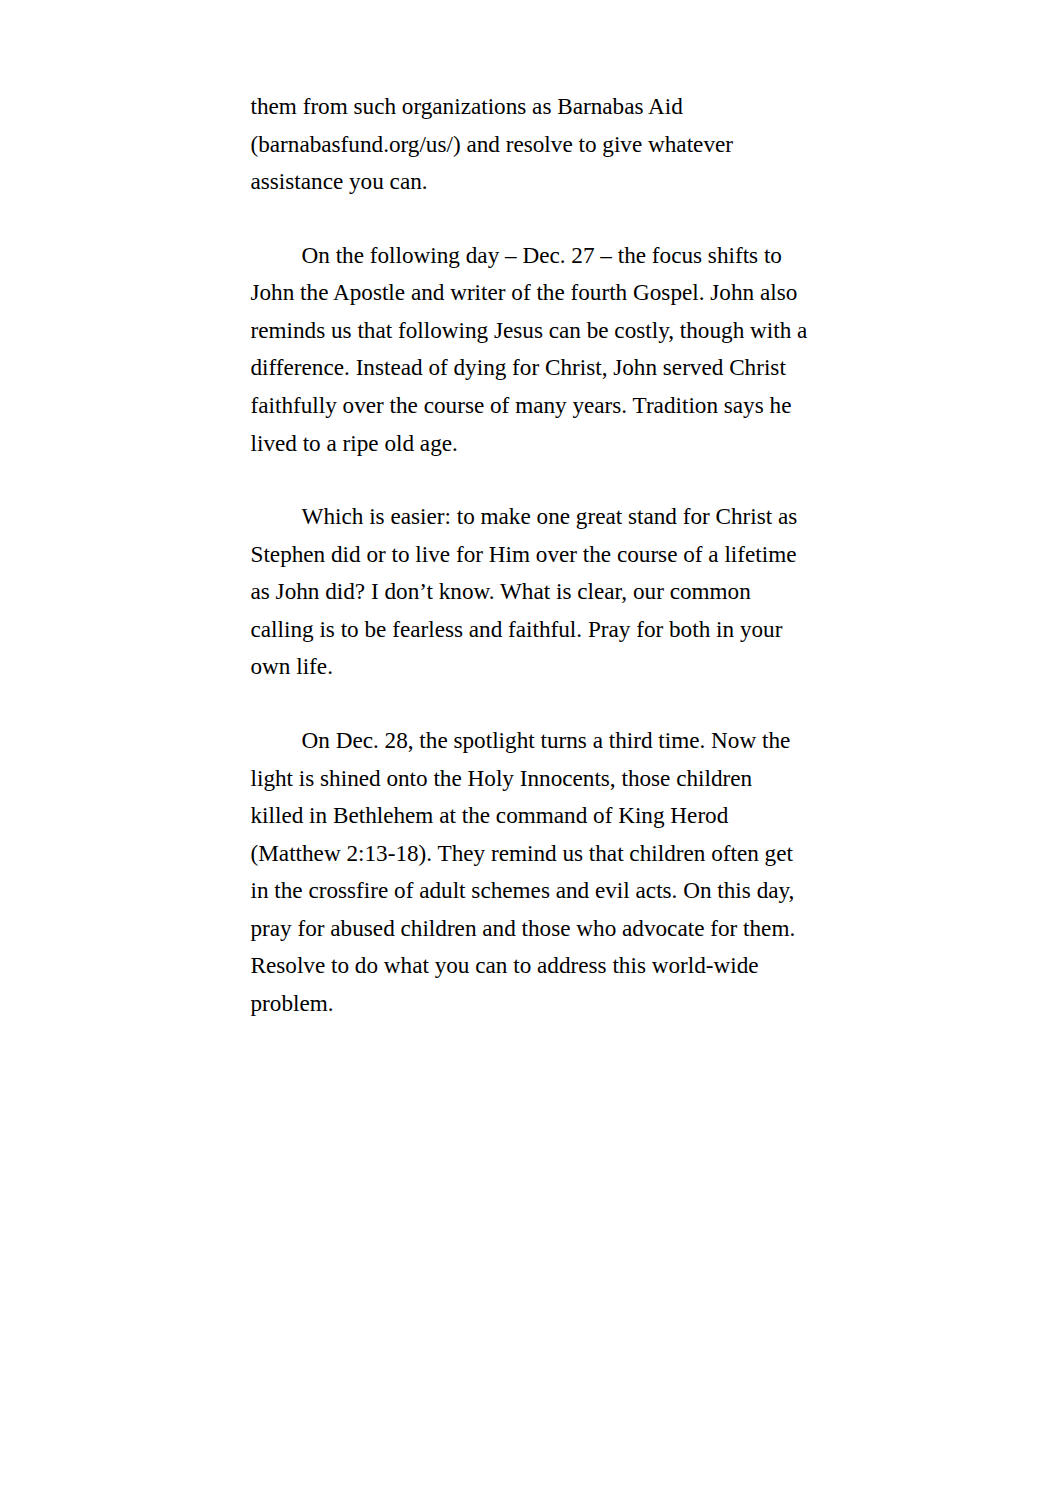them from such organizations as Barnabas Aid (barnabasfund.org/us/) and resolve to give whatever assistance you can.
On the following day – Dec. 27 – the focus shifts to John the Apostle and writer of the fourth Gospel. John also reminds us that following Jesus can be costly, though with a difference. Instead of dying for Christ, John served Christ faithfully over the course of many years. Tradition says he lived to a ripe old age.
Which is easier: to make one great stand for Christ as Stephen did or to live for Him over the course of a lifetime as John did? I don’t know. What is clear, our common calling is to be fearless and faithful. Pray for both in your own life.
On Dec. 28, the spotlight turns a third time. Now the light is shined onto the Holy Innocents, those children killed in Bethlehem at the command of King Herod (Matthew 2:13-18). They remind us that children often get in the crossfire of adult schemes and evil acts. On this day, pray for abused children and those who advocate for them. Resolve to do what you can to address this world-wide problem.